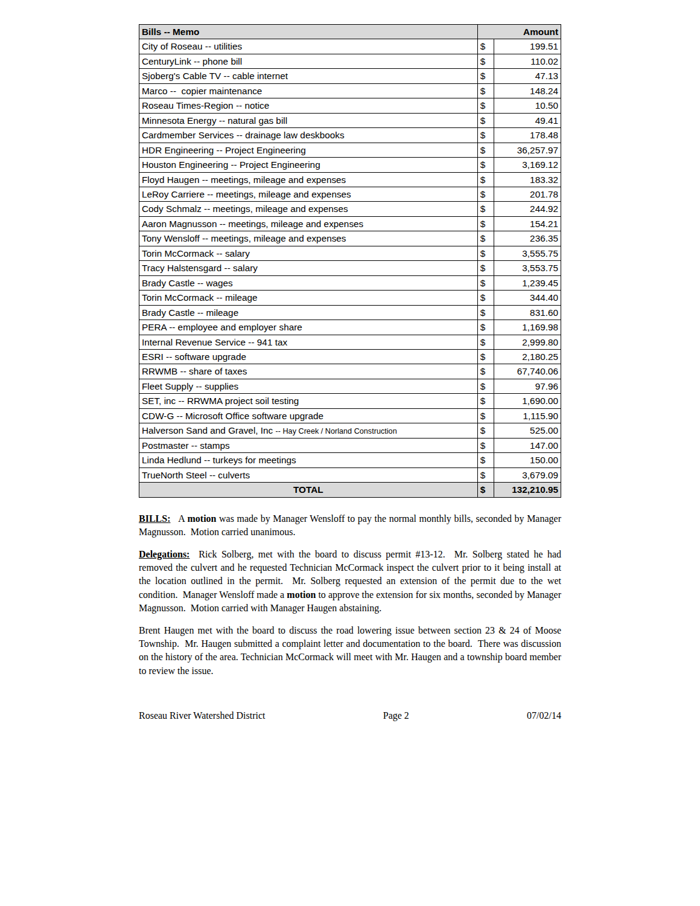| Bills -- Memo | Amount |
| --- | --- |
| City of Roseau -- utilities | $ | 199.51 |
| CenturyLink -- phone bill | $ | 110.02 |
| Sjoberg's Cable TV -- cable internet | $ | 47.13 |
| Marco -- copier maintenance | $ | 148.24 |
| Roseau Times-Region -- notice | $ | 10.50 |
| Minnesota Energy -- natural gas bill | $ | 49.41 |
| Cardmember Services -- drainage law deskbooks | $ | 178.48 |
| HDR Engineering -- Project Engineering | $ | 36,257.97 |
| Houston Engineering -- Project Engineering | $ | 3,169.12 |
| Floyd Haugen -- meetings, mileage and expenses | $ | 183.32 |
| LeRoy Carriere -- meetings, mileage and expenses | $ | 201.78 |
| Cody Schmalz -- meetings, mileage and expenses | $ | 244.92 |
| Aaron Magnusson -- meetings, mileage and expenses | $ | 154.21 |
| Tony Wensloff -- meetings, mileage and expenses | $ | 236.35 |
| Torin McCormack -- salary | $ | 3,555.75 |
| Tracy Halstensgard -- salary | $ | 3,553.75 |
| Brady Castle -- wages | $ | 1,239.45 |
| Torin McCormack -- mileage | $ | 344.40 |
| Brady Castle -- mileage | $ | 831.60 |
| PERA -- employee and employer share | $ | 1,169.98 |
| Internal Revenue Service -- 941 tax | $ | 2,999.80 |
| ESRI -- software upgrade | $ | 2,180.25 |
| RRWMB -- share of taxes | $ | 67,740.06 |
| Fleet Supply -- supplies | $ | 97.96 |
| SET, inc -- RRWMA project soil testing | $ | 1,690.00 |
| CDW-G -- Microsoft Office software upgrade | $ | 1,115.90 |
| Halverson Sand and Gravel, Inc -- Hay Creek / Norland Construction | $ | 525.00 |
| Postmaster -- stamps | $ | 147.00 |
| Linda Hedlund -- turkeys for meetings | $ | 150.00 |
| TrueNorth Steel -- culverts | $ | 3,679.09 |
| TOTAL | $ | 132,210.95 |
BILLS: A motion was made by Manager Wensloff to pay the normal monthly bills, seconded by Manager Magnusson. Motion carried unanimous.
Delegations: Rick Solberg, met with the board to discuss permit #13-12. Mr. Solberg stated he had removed the culvert and he requested Technician McCormack inspect the culvert prior to it being install at the location outlined in the permit. Mr. Solberg requested an extension of the permit due to the wet condition. Manager Wensloff made a motion to approve the extension for six months, seconded by Manager Magnusson. Motion carried with Manager Haugen abstaining.
Brent Haugen met with the board to discuss the road lowering issue between section 23 & 24 of Moose Township. Mr. Haugen submitted a complaint letter and documentation to the board. There was discussion on the history of the area. Technician McCormack will meet with Mr. Haugen and a township board member to review the issue.
Roseau River Watershed District
Page 2
07/02/14